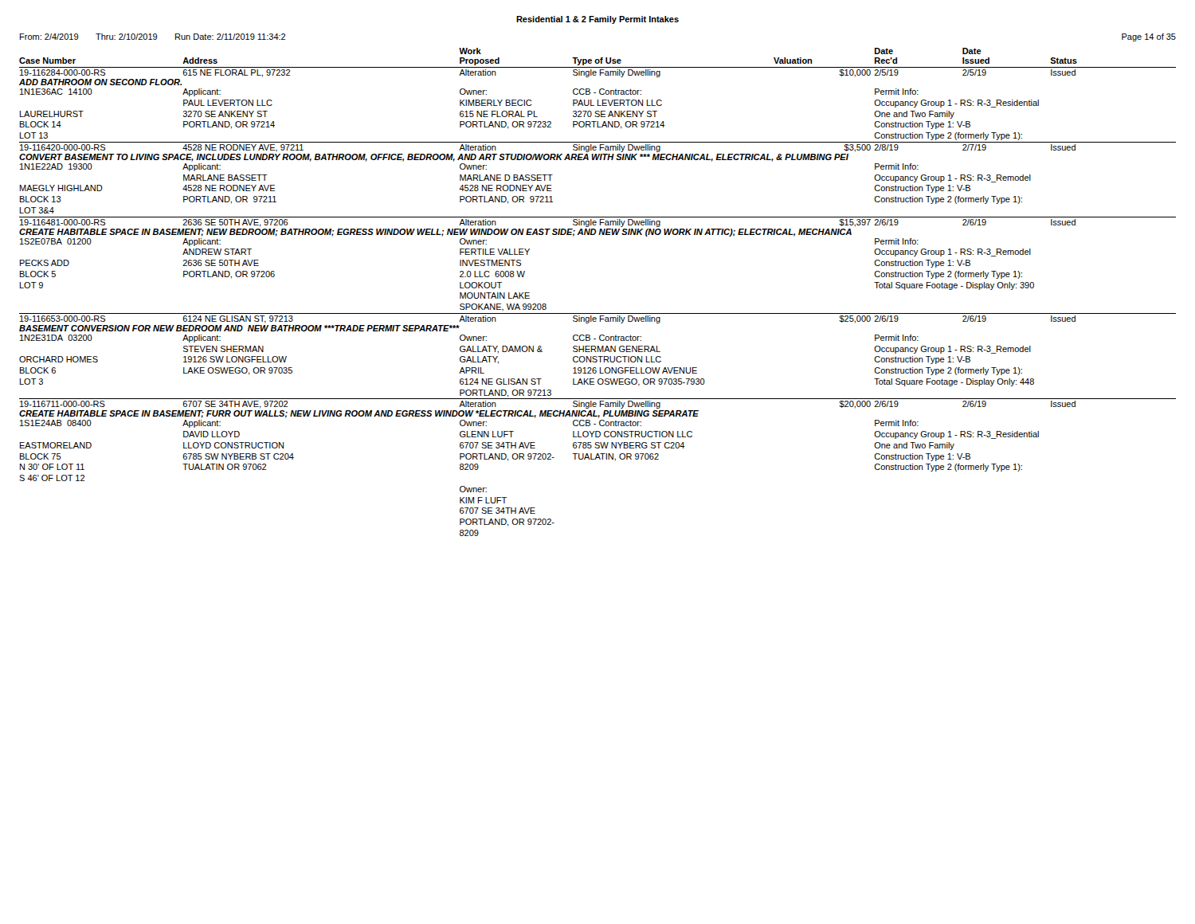Residential 1 & 2 Family Permit Intakes
From: 2/4/2019 Thru: 2/10/2019 Run Date: 2/11/2019 11:34:2
Page 14 of 35
| Case Number | Address | Work Proposed | Type of Use | Valuation | Date Rec'd | Date Issued | Status |
| --- | --- | --- | --- | --- | --- | --- | --- |
| 19-116284-000-00-RS | 615 NE FLORAL PL, 97232 | Alteration | Single Family Dwelling | $10,000 | 2/5/19 | 2/5/19 | Issued |
| ADD BATHROOM ON SECOND FLOOR. |
| 1N1E36AC 14100 LAURELHURST BLOCK 14 LOT 13 | Applicant: PAUL LEVERTON LLC 3270 SE ANKENY ST PORTLAND, OR 97214 | Owner: KIMBERLY BECIC 615 NE FLORAL PL PORTLAND, OR 97232 | CCB - Contractor: PAUL LEVERTON LLC 3270 SE ANKENY ST PORTLAND, OR 97214 | Permit Info: Occupancy Group 1 - RS: R-3_Residential One and Two Family Construction Type 1: V-B Construction Type 2 (formerly Type 1): |
| 19-116420-000-00-RS | 4528 NE RODNEY AVE, 97211 | Alteration | Single Family Dwelling | $3,500 | 2/8/19 | 2/7/19 | Issued |
| CONVERT BASEMENT TO LIVING SPACE, INCLUDES LUNDRY ROOM, BATHROOM, OFFICE, BEDROOM, AND ART STUDIO/WORK AREA WITH SINK *** MECHANICAL, ELECTRICAL, & PLUMBING PEI |
| 1N1E22AD 19300 MAEGLY HIGHLAND BLOCK 13 LOT 3&4 | Applicant: MARLANE BASSETT 4528 NE RODNEY AVE PORTLAND, OR 97211 | Owner: MARLANE D BASSETT 4528 NE RODNEY AVE PORTLAND, OR 97211 | | Permit Info: Occupancy Group 1 - RS: R-3_Remodel Construction Type 1: V-B Construction Type 2 (formerly Type 1): |
| 19-116481-000-00-RS | 2636 SE 50TH AVE, 97206 | Alteration | Single Family Dwelling | $15,397 | 2/6/19 | 2/6/19 | Issued |
| CREATE HABITABLE SPACE IN BASEMENT; NEW BEDROOM; BATHROOM; EGRESS WINDOW WELL; NEW WINDOW ON EAST SIDE; AND NEW SINK (NO WORK IN ATTIC); ELECTRICAL, MECHANICA |
| 1S2E07BA 01200 PECKS ADD BLOCK 5 LOT 9 | Applicant: ANDREW START 2636 SE 50TH AVE PORTLAND, OR 97206 | Owner: FERTILE VALLEY INVESTMENTS 2.0 LLC 6008 W LOOKOUT MOUNTAIN LAKE SPOKANE, WA 99208 | | Permit Info: Occupancy Group 1 - RS: R-3_Remodel Construction Type 1: V-B Construction Type 2 (formerly Type 1): Total Square Footage - Display Only: 390 |
| 19-116653-000-00-RS | 6124 NE GLISAN ST, 97213 | Alteration | Single Family Dwelling | $25,000 | 2/6/19 | 2/6/19 | Issued |
| BASEMENT CONVERSION FOR NEW BEDROOM AND NEW BATHROOM ***TRADE PERMIT SEPARATE*** |
| 1N2E31DA 03200 ORCHARD HOMES BLOCK 6 LOT 3 | Applicant: STEVEN SHERMAN 19126 SW LONGFELLOW LAKE OSWEGO, OR 97035 | Owner: GALLATY, DAMON & GALLATY, APRIL 6124 NE GLISAN ST PORTLAND, OR 97213 | CCB - Contractor: SHERMAN GENERAL CONSTRUCTION LLC 19126 LONGFELLOW AVENUE LAKE OSWEGO, OR 97035-7930 | Permit Info: Occupancy Group 1 - RS: R-3_Remodel Construction Type 1: V-B Construction Type 2 (formerly Type 1): Total Square Footage - Display Only: 448 |
| 19-116711-000-00-RS | 6707 SE 34TH AVE, 97202 | Alteration | Single Family Dwelling | $20,000 | 2/6/19 | 2/6/19 | Issued |
| CREATE HABITABLE SPACE IN BASEMENT; FURR OUT WALLS; NEW LIVING ROOM AND EGRESS WINDOW *ELECTRICAL, MECHANICAL, PLUMBING SEPARATE |
| 1S1E24AB 08400 EASTMORELAND BLOCK 75 N 30' OF LOT 11 S 46' OF LOT 12 | Applicant: DAVID LLOYD LLOYD CONSTRUCTION 6785 SW NYBERB ST C204 TUALATIN OR 97062 | Owner: GLENN LUFT 6707 SE 34TH AVE PORTLAND, OR 97202-8209 Owner: KIM F LUFT 6707 SE 34TH AVE PORTLAND, OR 97202-8209 | CCB - Contractor: LLOYD CONSTRUCTION LLC 6785 SW NYBERG ST C204 TUALATIN, OR 97062 | Permit Info: Occupancy Group 1 - RS: R-3_Residential One and Two Family Construction Type 1: V-B Construction Type 2 (formerly Type 1): |